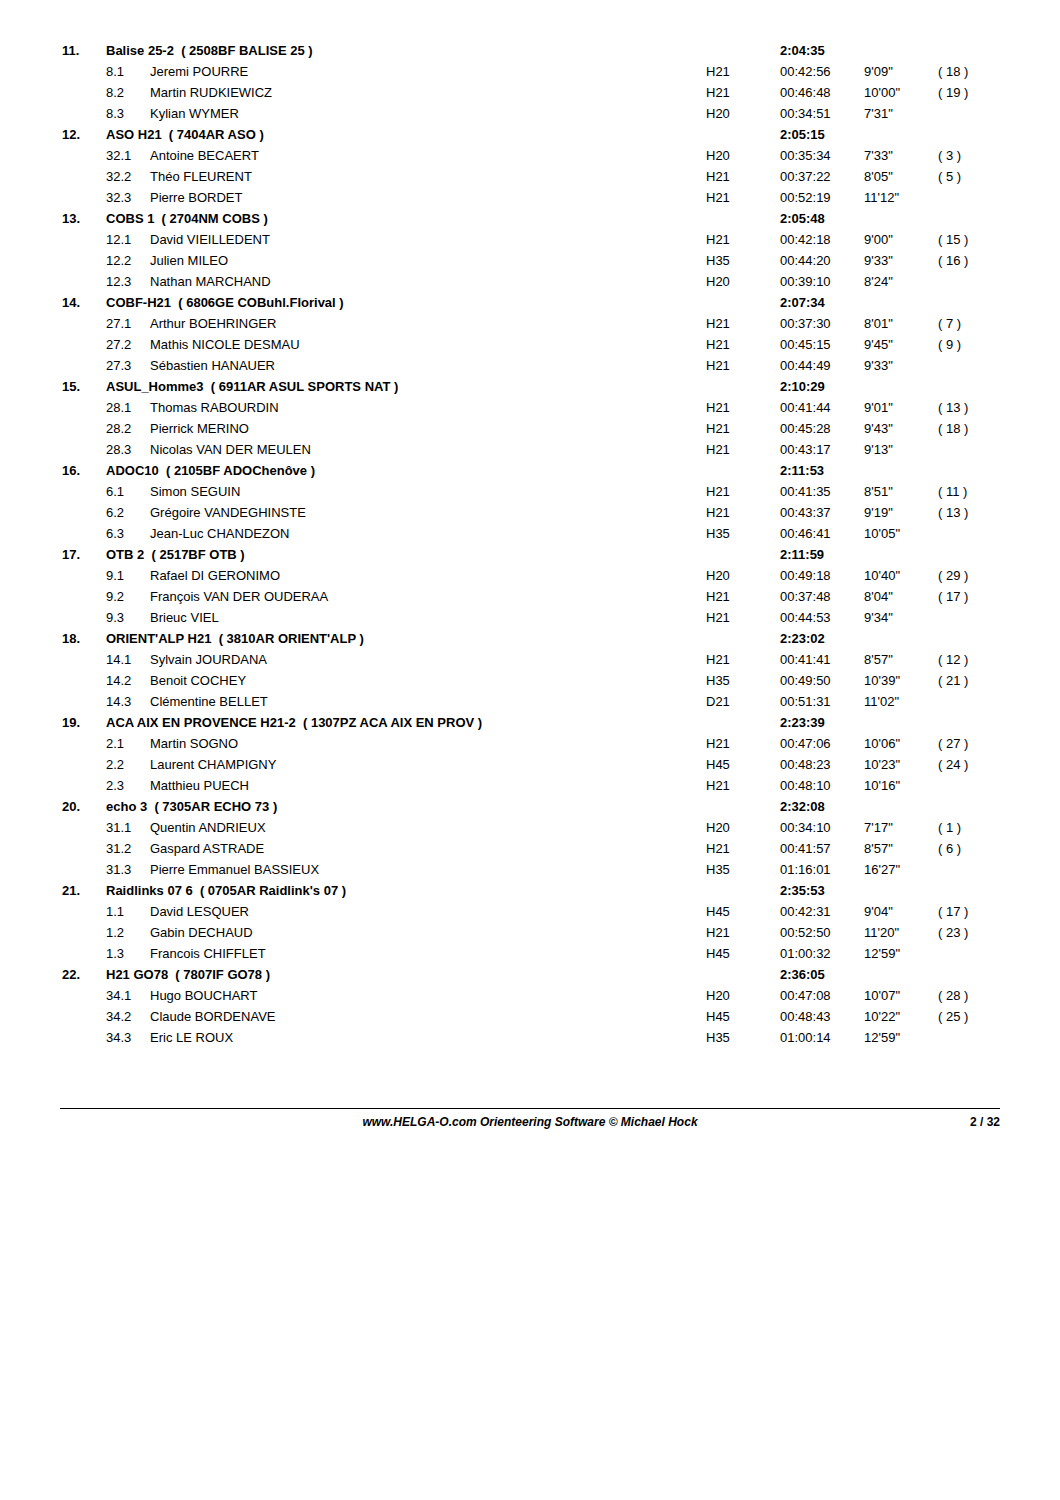| 11. | Balise 25-2 ( 2508BF BALISE 25 ) | | 2:04:35 | | |
| | 8.1 | Jeremi POURRE | H21 | 00:42:56 | 9'09" | ( 18 ) |
| | 8.2 | Martin RUDKIEWICZ | H21 | 00:46:48 | 10'00" | ( 19 ) |
| | 8.3 | Kylian WYMER | H20 | 00:34:51 | 7'31" | |
| 12. | ASO H21 ( 7404AR ASO ) | | 2:05:15 | | |
| | 32.1 | Antoine BECAERT | H20 | 00:35:34 | 7'33" | ( 3 ) |
| | 32.2 | Théo FLEURENT | H21 | 00:37:22 | 8'05" | ( 5 ) |
| | 32.3 | Pierre BORDET | H21 | 00:52:19 | 11'12" | |
| 13. | COBS 1 ( 2704NM COBS ) | | 2:05:48 | | |
| | 12.1 | David VIEILLEDENT | H21 | 00:42:18 | 9'00" | ( 15 ) |
| | 12.2 | Julien MILEO | H35 | 00:44:20 | 9'33" | ( 16 ) |
| | 12.3 | Nathan MARCHAND | H20 | 00:39:10 | 8'24" | |
| 14. | COBF-H21 ( 6806GE COBuhl.Florival ) | | 2:07:34 | | |
| | 27.1 | Arthur BOEHRINGER | H21 | 00:37:30 | 8'01" | ( 7 ) |
| | 27.2 | Mathis NICOLE DESMAU | H21 | 00:45:15 | 9'45" | ( 9 ) |
| | 27.3 | Sébastien HANAUER | H21 | 00:44:49 | 9'33" | |
| 15. | ASUL_Homme3 ( 6911AR ASUL SPORTS NAT ) | | 2:10:29 | | |
| | 28.1 | Thomas RABOURDIN | H21 | 00:41:44 | 9'01" | ( 13 ) |
| | 28.2 | Pierrick MERINO | H21 | 00:45:28 | 9'43" | ( 18 ) |
| | 28.3 | Nicolas VAN DER MEULEN | H21 | 00:43:17 | 9'13" | |
| 16. | ADOC10 ( 2105BF ADOChenôve ) | | 2:11:53 | | |
| | 6.1 | Simon SEGUIN | H21 | 00:41:35 | 8'51" | ( 11 ) |
| | 6.2 | Grégoire VANDEGHINSTE | H21 | 00:43:37 | 9'19" | ( 13 ) |
| | 6.3 | Jean-Luc CHANDEZON | H35 | 00:46:41 | 10'05" | |
| 17. | OTB 2 ( 2517BF OTB ) | | 2:11:59 | | |
| | 9.1 | Rafael DI GERONIMO | H20 | 00:49:18 | 10'40" | ( 29 ) |
| | 9.2 | François VAN DER OUDERAA | H21 | 00:37:48 | 8'04" | ( 17 ) |
| | 9.3 | Brieuc VIEL | H21 | 00:44:53 | 9'34" | |
| 18. | ORIENT'ALP H21 ( 3810AR ORIENT'ALP ) | | 2:23:02 | | |
| | 14.1 | Sylvain JOURDANA | H21 | 00:41:41 | 8'57" | ( 12 ) |
| | 14.2 | Benoit COCHEY | H35 | 00:49:50 | 10'39" | ( 21 ) |
| | 14.3 | Clémentine BELLET | D21 | 00:51:31 | 11'02" | |
| 19. | ACA AIX EN PROVENCE H21-2 ( 1307PZ ACA AIX EN PROV ) | | 2:23:39 | | |
| | 2.1 | Martin SOGNO | H21 | 00:47:06 | 10'06" | ( 27 ) |
| | 2.2 | Laurent CHAMPIGNY | H45 | 00:48:23 | 10'23" | ( 24 ) |
| | 2.3 | Matthieu PUECH | H21 | 00:48:10 | 10'16" | |
| 20. | echo 3 ( 7305AR ECHO 73 ) | | 2:32:08 | | |
| | 31.1 | Quentin ANDRIEUX | H20 | 00:34:10 | 7'17" | ( 1 ) |
| | 31.2 | Gaspard ASTRADE | H21 | 00:41:57 | 8'57" | ( 6 ) |
| | 31.3 | Pierre Emmanuel BASSIEUX | H35 | 01:16:01 | 16'27" | |
| 21. | Raidlinks 07 6 ( 0705AR Raidlink's 07 ) | | 2:35:53 | | |
| | 1.1 | David LESQUER | H45 | 00:42:31 | 9'04" | ( 17 ) |
| | 1.2 | Gabin DECHAUD | H21 | 00:52:50 | 11'20" | ( 23 ) |
| | 1.3 | Francois CHIFFLET | H45 | 01:00:32 | 12'59" | |
| 22. | H21 GO78 ( 7807IF GO78 ) | | 2:36:05 | | |
| | 34.1 | Hugo BOUCHART | H20 | 00:47:08 | 10'07" | ( 28 ) |
| | 34.2 | Claude BORDENAVE | H45 | 00:48:43 | 10'22" | ( 25 ) |
| | 34.3 | Eric LE ROUX | H35 | 01:00:14 | 12'59" | |
www.HELGA-O.com Orienteering Software © Michael Hock 2 / 32